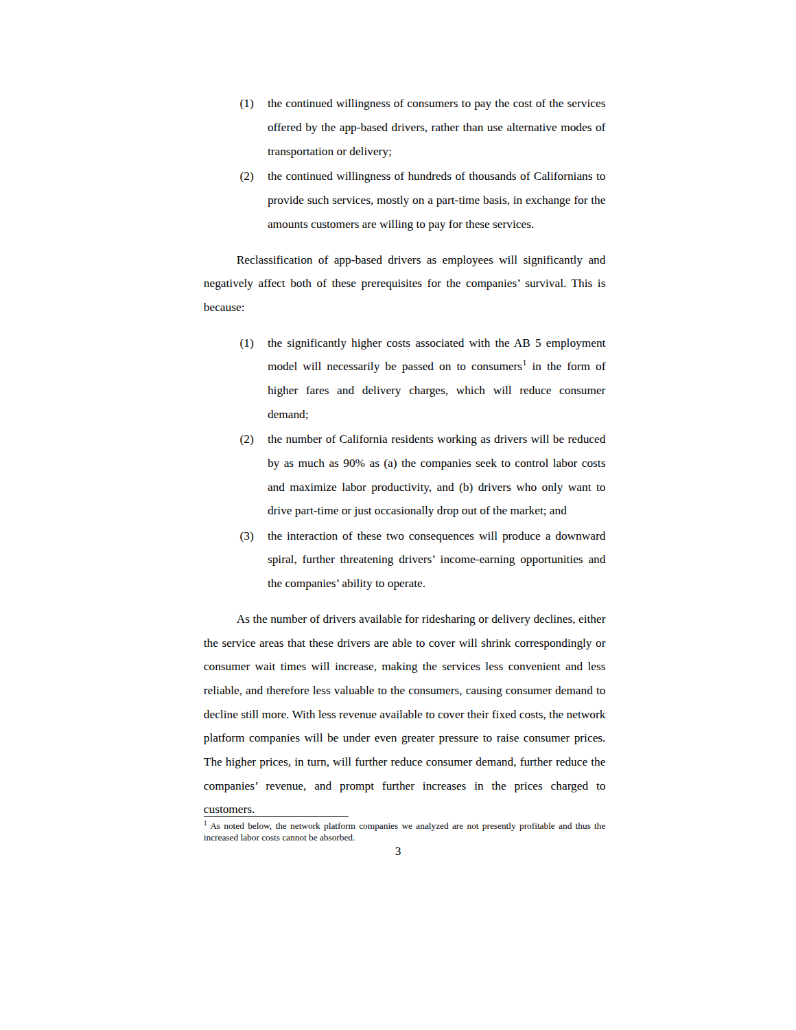(1) the continued willingness of consumers to pay the cost of the services offered by the app-based drivers, rather than use alternative modes of transportation or delivery;
(2) the continued willingness of hundreds of thousands of Californians to provide such services, mostly on a part-time basis, in exchange for the amounts customers are willing to pay for these services.
Reclassification of app-based drivers as employees will significantly and negatively affect both of these prerequisites for the companies’ survival. This is because:
(1) the significantly higher costs associated with the AB 5 employment model will necessarily be passed on to consumers1 in the form of higher fares and delivery charges, which will reduce consumer demand;
(2) the number of California residents working as drivers will be reduced by as much as 90% as (a) the companies seek to control labor costs and maximize labor productivity, and (b) drivers who only want to drive part-time or just occasionally drop out of the market; and
(3) the interaction of these two consequences will produce a downward spiral, further threatening drivers’ income-earning opportunities and the companies’ ability to operate.
As the number of drivers available for ridesharing or delivery declines, either the service areas that these drivers are able to cover will shrink correspondingly or consumer wait times will increase, making the services less convenient and less reliable, and therefore less valuable to the consumers, causing consumer demand to decline still more. With less revenue available to cover their fixed costs, the network platform companies will be under even greater pressure to raise consumer prices. The higher prices, in turn, will further reduce consumer demand, further reduce the companies’ revenue, and prompt further increases in the prices charged to customers.
1 As noted below, the network platform companies we analyzed are not presently profitable and thus the increased labor costs cannot be absorbed.
3